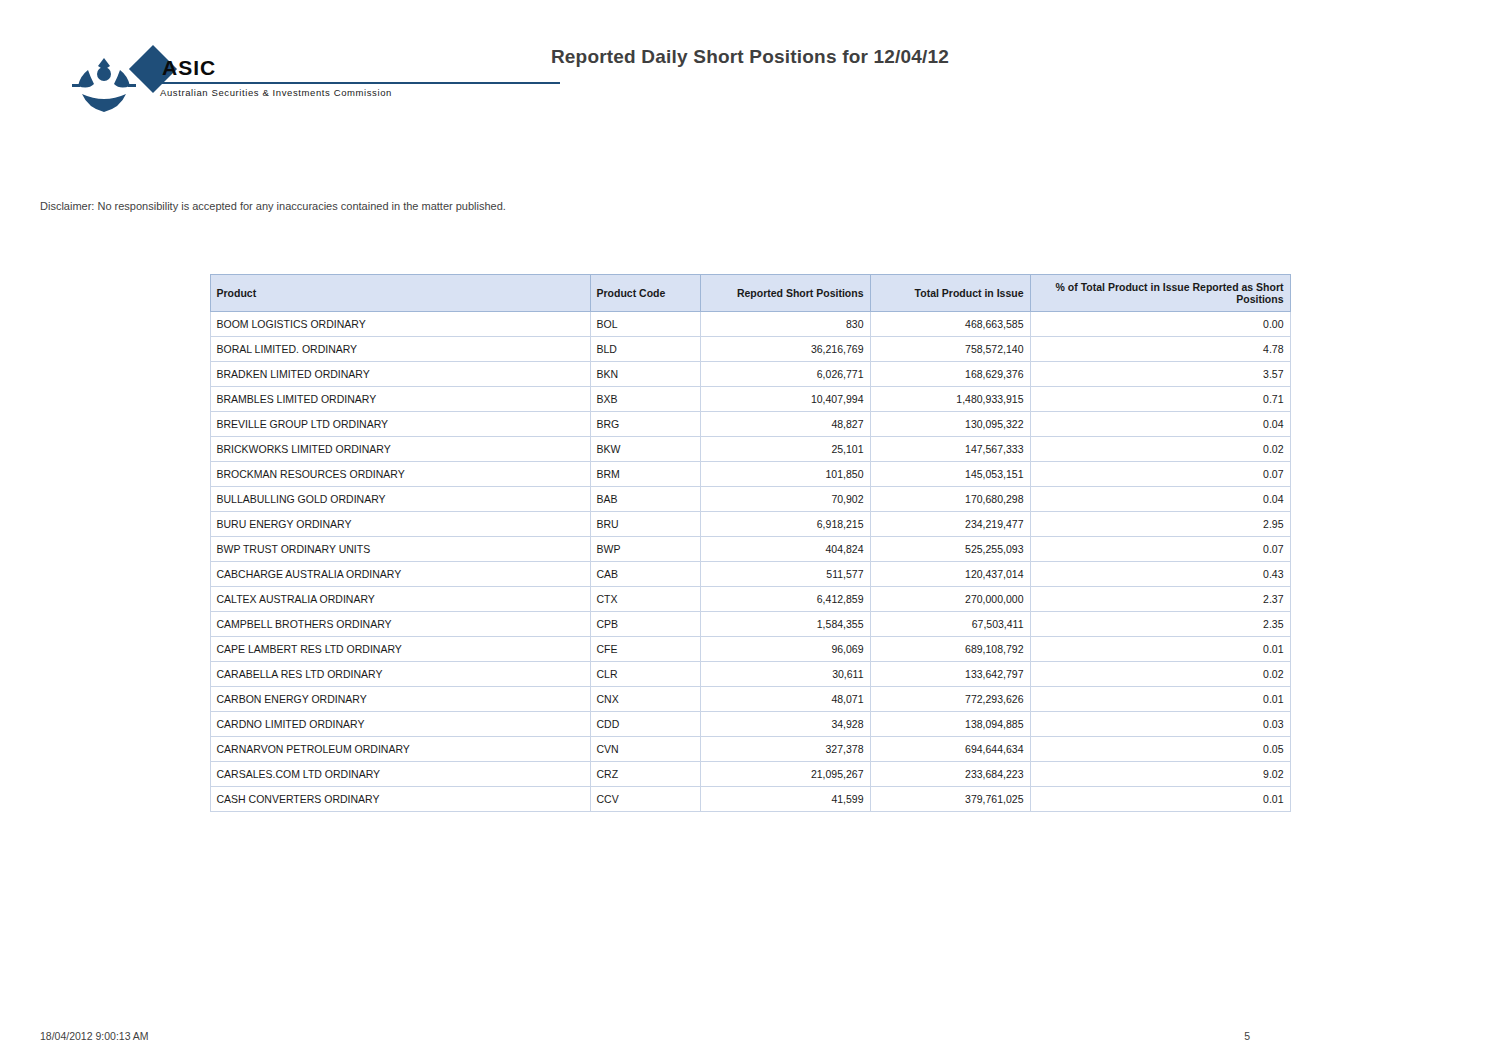ASIC
Australian Securities & Investments Commission
Reported Daily Short Positions for 12/04/12
Disclaimer: No responsibility is accepted for any inaccuracies contained in the matter published.
| Product | Product Code | Reported Short Positions | Total Product in Issue | % of Total Product in Issue Reported as Short Positions |
| --- | --- | --- | --- | --- |
| BOOM LOGISTICS ORDINARY | BOL | 830 | 468,663,585 | 0.00 |
| BORAL LIMITED. ORDINARY | BLD | 36,216,769 | 758,572,140 | 4.78 |
| BRADKEN LIMITED ORDINARY | BKN | 6,026,771 | 168,629,376 | 3.57 |
| BRAMBLES LIMITED ORDINARY | BXB | 10,407,994 | 1,480,933,915 | 0.71 |
| BREVILLE GROUP LTD ORDINARY | BRG | 48,827 | 130,095,322 | 0.04 |
| BRICKWORKS LIMITED ORDINARY | BKW | 25,101 | 147,567,333 | 0.02 |
| BROCKMAN RESOURCES ORDINARY | BRM | 101,850 | 145,053,151 | 0.07 |
| BULLABULLING GOLD ORDINARY | BAB | 70,902 | 170,680,298 | 0.04 |
| BURU ENERGY ORDINARY | BRU | 6,918,215 | 234,219,477 | 2.95 |
| BWP TRUST ORDINARY UNITS | BWP | 404,824 | 525,255,093 | 0.07 |
| CABCHARGE AUSTRALIA ORDINARY | CAB | 511,577 | 120,437,014 | 0.43 |
| CALTEX AUSTRALIA ORDINARY | CTX | 6,412,859 | 270,000,000 | 2.37 |
| CAMPBELL BROTHERS ORDINARY | CPB | 1,584,355 | 67,503,411 | 2.35 |
| CAPE LAMBERT RES LTD ORDINARY | CFE | 96,069 | 689,108,792 | 0.01 |
| CARABELLA RES LTD ORDINARY | CLR | 30,611 | 133,642,797 | 0.02 |
| CARBON ENERGY ORDINARY | CNX | 48,071 | 772,293,626 | 0.01 |
| CARDNO LIMITED ORDINARY | CDD | 34,928 | 138,094,885 | 0.03 |
| CARNARVON PETROLEUM ORDINARY | CVN | 327,378 | 694,644,634 | 0.05 |
| CARSALES.COM LTD ORDINARY | CRZ | 21,095,267 | 233,684,223 | 9.02 |
| CASH CONVERTERS ORDINARY | CCV | 41,599 | 379,761,025 | 0.01 |
18/04/2012 9:00:13 AM 5